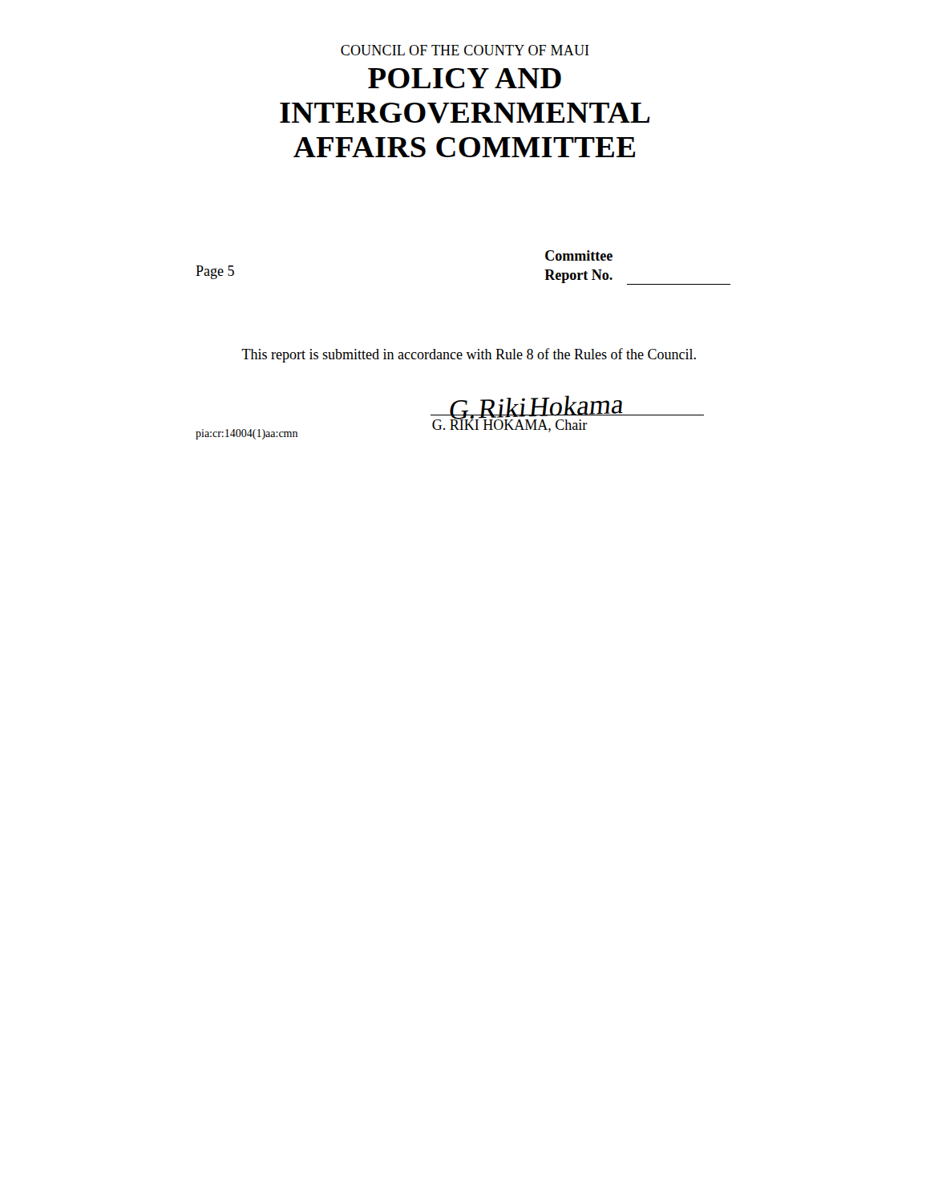COUNCIL OF THE COUNTY OF MAUI
POLICY AND INTERGOVERNMENTAL
AFFAIRS COMMITTEE
Page 5
Committee
Report No.
This report is submitted in accordance with Rule 8 of the Rules of the Council.
G. Riki Hokama
G. RIKI HOKAMA, Chair
pia:cr:14004(1)aa:cmn